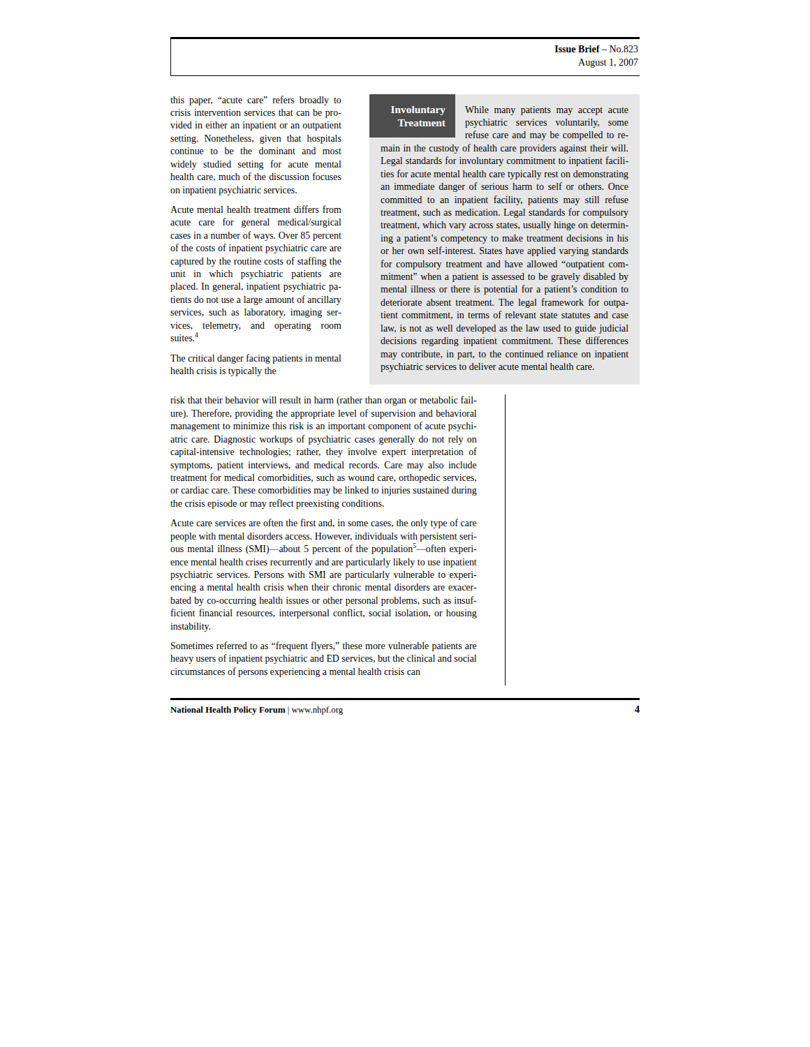Issue Brief – No.823
August 1, 2007
this paper, “acute care” refers broadly to crisis intervention services that can be provided in either an inpatient or an outpatient setting. Nonetheless, given that hospitals continue to be the dominant and most widely studied setting for acute mental health care, much of the discussion focuses on inpatient psychiatric services.
Acute mental health treatment differs from acute care for general medical/surgical cases in a number of ways. Over 85 percent of the costs of inpatient psychiatric care are captured by the routine costs of staffing the unit in which psychiatric patients are placed. In general, inpatient psychiatric patients do not use a large amount of ancillary services, such as laboratory, imaging services, telemetry, and operating room suites.4
The critical danger facing patients in mental health crisis is typically the
Involuntary
Treatment
While many patients may accept acute psychiatric services voluntarily, some refuse care and may be compelled to remain in the custody of health care providers against their will. Legal standards for involuntary commitment to inpatient facilities for acute mental health care typically rest on demonstrating an immediate danger of serious harm to self or others. Once committed to an inpatient facility, patients may still refuse treatment, such as medication. Legal standards for compulsory treatment, which vary across states, usually hinge on determining a patient’s competency to make treatment decisions in his or her own self-interest. States have applied varying standards for compulsory treatment and have allowed “outpatient commitment” when a patient is assessed to be gravely disabled by mental illness or there is potential for a patient’s condition to deteriorate absent treatment. The legal framework for outpatient commitment, in terms of relevant state statutes and case law, is not as well developed as the law used to guide judicial decisions regarding inpatient commitment. These differences may contribute, in part, to the continued reliance on inpatient psychiatric services to deliver acute mental health care.
risk that their behavior will result in harm (rather than organ or metabolic failure). Therefore, providing the appropriate level of supervision and behavioral management to minimize this risk is an important component of acute psychiatric care. Diagnostic workups of psychiatric cases generally do not rely on capital-intensive technologies; rather, they involve expert interpretation of symptoms, patient interviews, and medical records. Care may also include treatment for medical comorbidities, such as wound care, orthopedic services, or cardiac care. These comorbidities may be linked to injuries sustained during the crisis episode or may reflect preexisting conditions.
Acute care services are often the first and, in some cases, the only type of care people with mental disorders access. However, individuals with persistent serious mental illness (SMI)—about 5 percent of the population5—often experience mental health crises recurrently and are particularly likely to use inpatient psychiatric services. Persons with SMI are particularly vulnerable to experiencing a mental health crisis when their chronic mental disorders are exacerbated by co-occurring health issues or other personal problems, such as insufficient financial resources, interpersonal conflict, social isolation, or housing instability.
Sometimes referred to as “frequent flyers,” these more vulnerable patients are heavy users of inpatient psychiatric and ED services, but the clinical and social circumstances of persons experiencing a mental health crisis can
National Health Policy Forum | www.nhpf.org
4